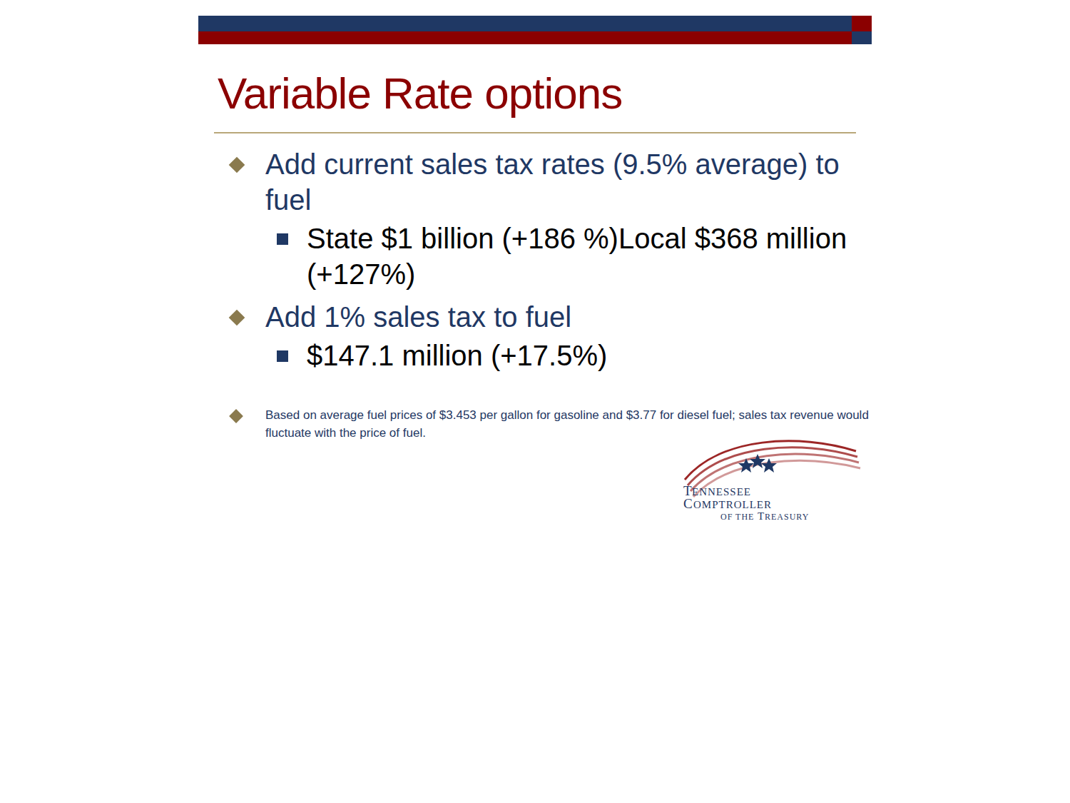Variable Rate options
Add current sales tax rates (9.5% average) to fuel
State $1 billion (+186 %)Local $368 million (+127%)
Add 1% sales tax to fuel
$147.1 million (+17.5%)
Based on average fuel prices of $3.453 per gallon for gasoline and $3.77 for diesel fuel; sales tax revenue would fluctuate with the price of fuel.
T ENNESSEE C OMPTROLLER OF THE T REASURY